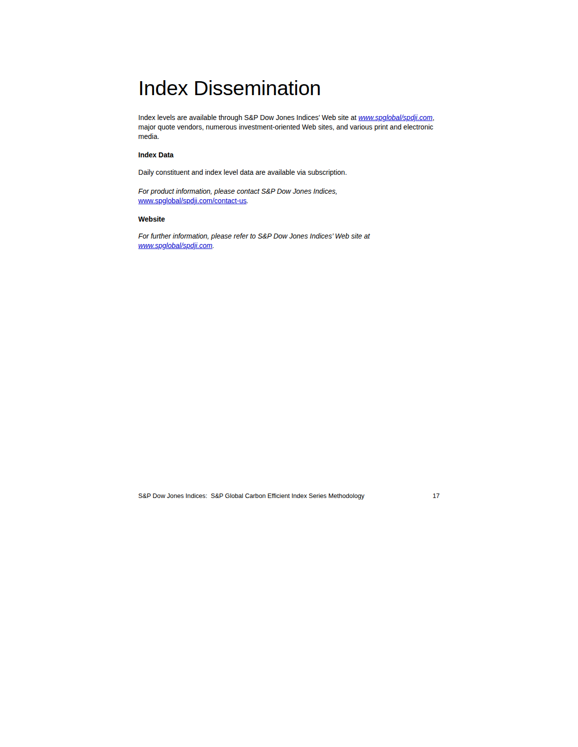Index Dissemination
Index levels are available through S&P Dow Jones Indices’ Web site at www.spglobal/spdji.com, major quote vendors, numerous investment-oriented Web sites, and various print and electronic media.
Index Data
Daily constituent and index level data are available via subscription.
For product information, please contact S&P Dow Jones Indices, www.spglobal/spdji.com/contact-us.
Website
For further information, please refer to S&P Dow Jones Indices’ Web site at www.spglobal/spdji.com.
S&P Dow Jones Indices: S&P Global Carbon Efficient Index Series Methodology 17